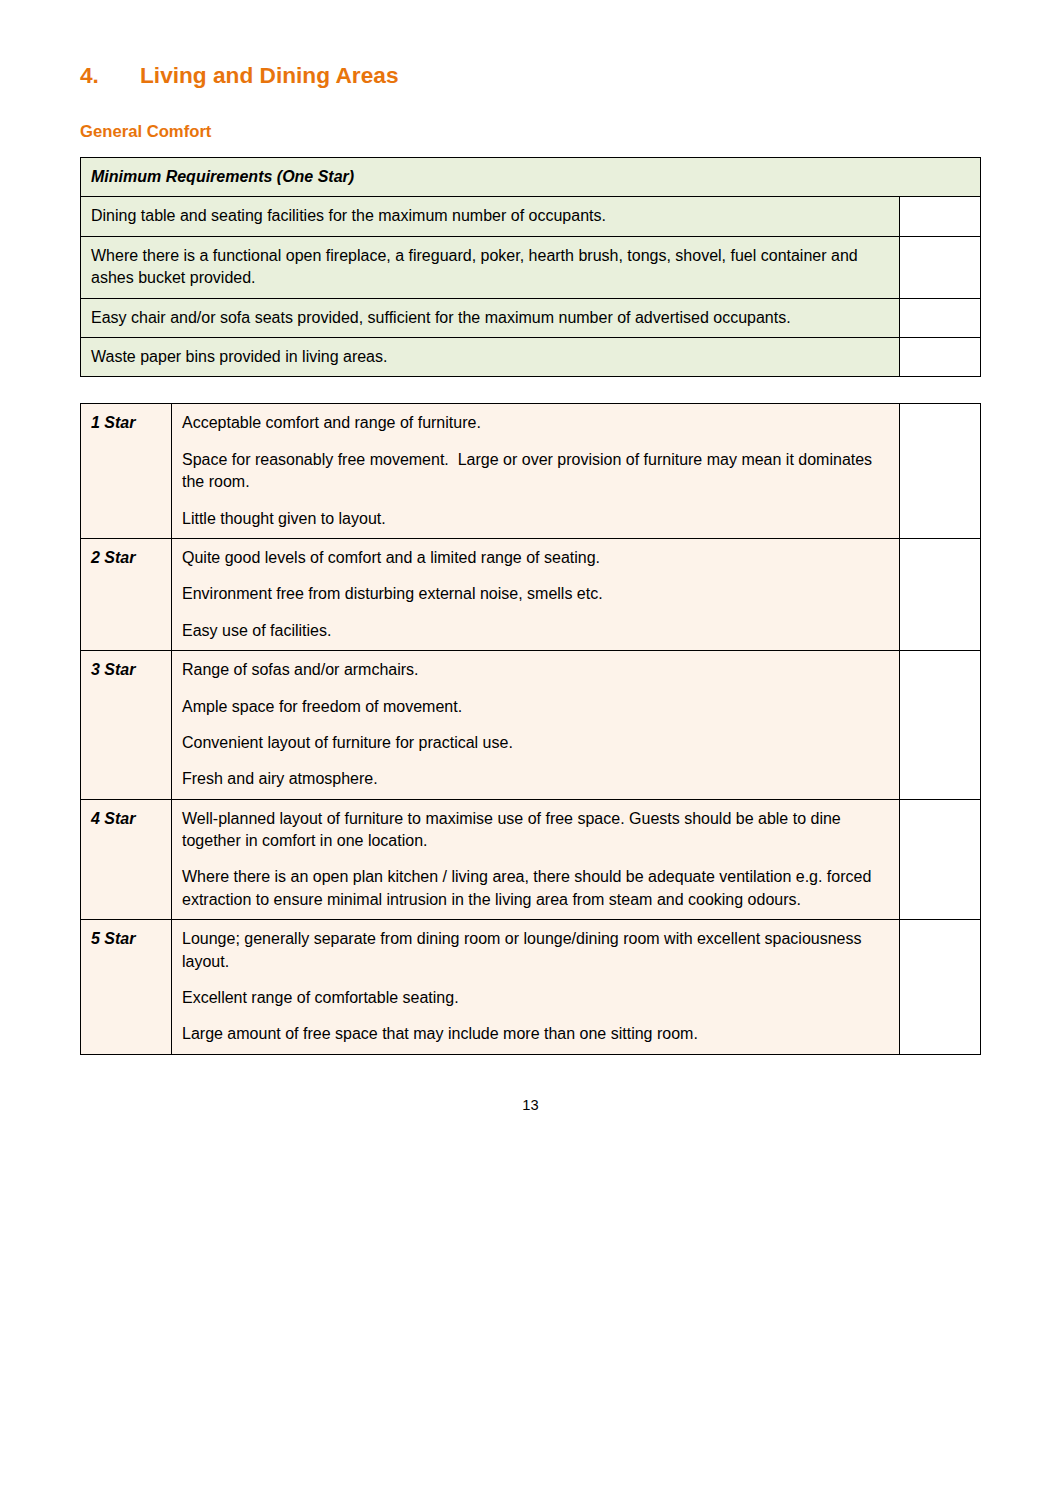4. Living and Dining Areas
General Comfort
| Minimum Requirements (One Star) |
| Dining table and seating facilities for the maximum number of occupants. | |
| Where there is a functional open fireplace, a fireguard, poker, hearth brush, tongs, shovel, fuel container and ashes bucket provided. | |
| Easy chair and/or sofa seats provided, sufficient for the maximum number of advertised occupants. | |
| Waste paper bins provided in living areas. | |
| 1 Star | Acceptable comfort and range of furniture. Space for reasonably free movement. Large or over provision of furniture may mean it dominates the room. Little thought given to layout. | |
| 2 Star | Quite good levels of comfort and a limited range of seating. Environment free from disturbing external noise, smells etc. Easy use of facilities. | |
| 3 Star | Range of sofas and/or armchairs. Ample space for freedom of movement. Convenient layout of furniture for practical use. Fresh and airy atmosphere. | |
| 4 Star | Well-planned layout of furniture to maximise use of free space. Guests should be able to dine together in comfort in one location. Where there is an open plan kitchen / living area, there should be adequate ventilation e.g. forced extraction to ensure minimal intrusion in the living area from steam and cooking odours. | |
| 5 Star | Lounge; generally separate from dining room or lounge/dining room with excellent spaciousness layout. Excellent range of comfortable seating. Large amount of free space that may include more than one sitting room. | |
13